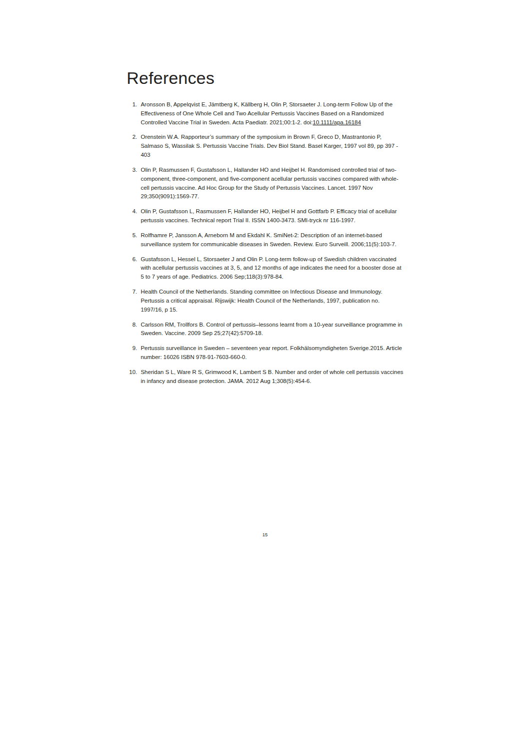References
Aronsson B, Appelqvist E, Jämtberg K, Källberg H, Olin P, Storsaeter J. Long-term Follow Up of the Effectiveness of One Whole Cell and Two Acellular Pertussis Vaccines Based on a Randomized Controlled Vaccine Trial in Sweden. Acta Paediatr. 2021;00:1-2. doi:10.1111/apa.16184
Orenstein W.A. Rapporteur’s summary of the symposium in Brown F, Greco D, Mastrantonio P, Salmaso S, Wassilak S. Pertussis Vaccine Trials. Dev Biol Stand. Basel Karger, 1997 vol 89, pp 397 - 403
Olin P, Rasmussen F, Gustafsson L, Hallander HO and Heijbel H. Randomised controlled trial of two-component, three-component, and five-component acellular pertussis vaccines compared with whole-cell pertussis vaccine. Ad Hoc Group for the Study of Pertussis Vaccines. Lancet. 1997 Nov 29;350(9091):1569-77.
Olin P, Gustafsson L, Rasmussen F, Hallander HO, Heijbel H and Gottfarb P. Efficacy trial of acellular pertussis vaccines. Technical report Trial II. ISSN 1400-3473. SMI-tryck nr 116-1997.
Rolfhamre P, Jansson A, Arneborn M and Ekdahl K. SmiNet-2: Description of an internet-based surveillance system for communicable diseases in Sweden. Review. Euro Surveill. 2006;11(5):103-7.
Gustafsson L, Hessel L, Storsaeter J and Olin P. Long-term follow-up of Swedish children vaccinated with acellular pertussis vaccines at 3, 5, and 12 months of age indicates the need for a booster dose at 5 to 7 years of age. Pediatrics. 2006 Sep;118(3):978-84.
Health Council of the Netherlands. Standing committee on Infectious Disease and Immunology. Pertussis a critical appraisal. Rijswijk: Health Council of the Netherlands, 1997, publication no. 1997/16, p 15.
Carlsson RM, Trollfors B. Control of pertussis–lessons learnt from a 10-year surveillance programme in Sweden. Vaccine. 2009 Sep 25;27(42):5709-18.
Pertussis surveillance in Sweden – seventeen year report. Folkhälsomyndigheten Sverige.2015. Article number: 16026 ISBN 978-91-7603-660-0.
Sheridan S L, Ware R S, Grimwood K, Lambert S B. Number and order of whole cell pertussis vaccines in infancy and disease protection. JAMA. 2012 Aug 1;308(5):454-6.
15